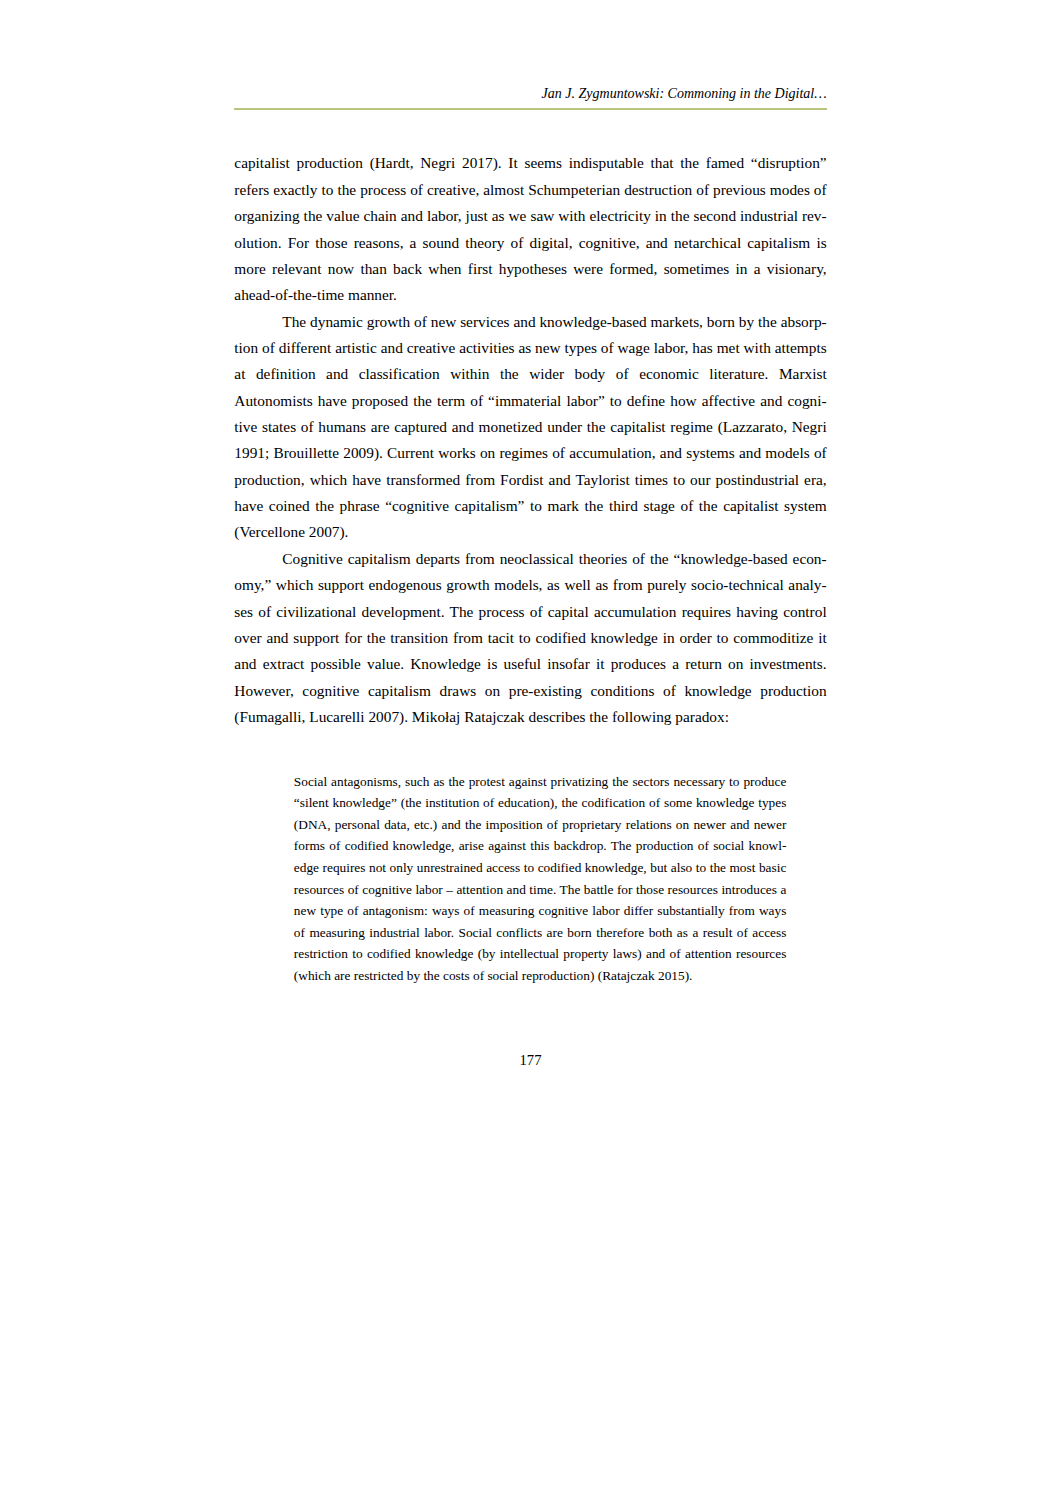Jan J. Zygmuntowski: Commoning in the Digital…
capitalist production (Hardt, Negri 2017). It seems indisputable that the famed “disruption” refers exactly to the process of creative, almost Schumpeterian destruction of previous modes of organizing the value chain and labor, just as we saw with electricity in the second industrial revolution. For those reasons, a sound theory of digital, cognitive, and netarchical capitalism is more relevant now than back when first hypotheses were formed, sometimes in a visionary, ahead-of-the-time manner.
The dynamic growth of new services and knowledge-based markets, born by the absorption of different artistic and creative activities as new types of wage labor, has met with attempts at definition and classification within the wider body of economic literature. Marxist Autonomists have proposed the term of “immaterial labor” to define how affective and cognitive states of humans are captured and monetized under the capitalist regime (Lazzarato, Negri 1991; Brouillette 2009). Current works on regimes of accumulation, and systems and models of production, which have transformed from Fordist and Taylorist times to our postindustrial era, have coined the phrase “cognitive capitalism” to mark the third stage of the capitalist system (Vercellone 2007).
Cognitive capitalism departs from neoclassical theories of the “knowledge-based economy,” which support endogenous growth models, as well as from purely socio-technical analyses of civilizational development. The process of capital accumulation requires having control over and support for the transition from tacit to codified knowledge in order to commoditize it and extract possible value. Knowledge is useful insofar it produces a return on investments. However, cognitive capitalism draws on pre-existing conditions of knowledge production (Fumagalli, Lucarelli 2007). Mikołaj Ratajczak describes the following paradox:
Social antagonisms, such as the protest against privatizing the sectors necessary to produce “silent knowledge” (the institution of education), the codification of some knowledge types (DNA, personal data, etc.) and the imposition of proprietary relations on newer and newer forms of codified knowledge, arise against this backdrop. The production of social knowledge requires not only unrestrained access to codified knowledge, but also to the most basic resources of cognitive labor – attention and time. The battle for those resources introduces a new type of antagonism: ways of measuring cognitive labor differ substantially from ways of measuring industrial labor. Social conflicts are born therefore both as a result of access restriction to codified knowledge (by intellectual property laws) and of attention resources (which are restricted by the costs of social reproduction) (Ratajczak 2015).
177